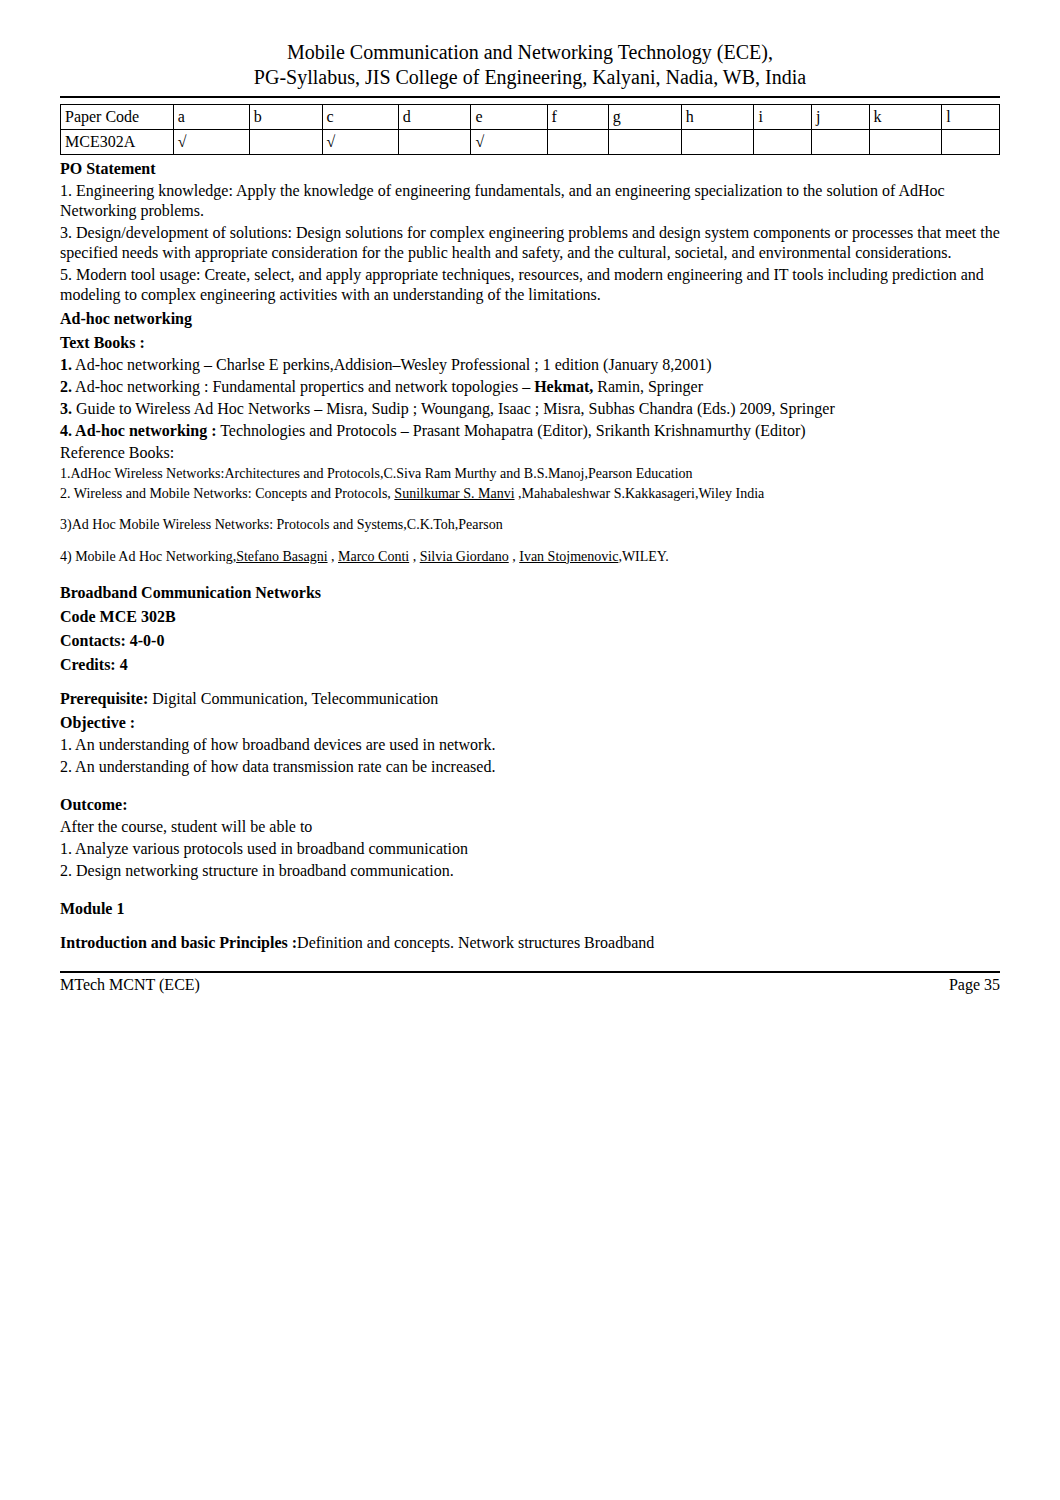Mobile Communication and Networking Technology (ECE), PG-Syllabus, JIS College of Engineering, Kalyani, Nadia, WB, India
| Paper Code | a | b | c | d | e | f | g | h | i | j | k | l |
| MCE302A | √ | | √ | | √ | | | | | | | |
PO Statement
1. Engineering knowledge: Apply the knowledge of engineering fundamentals, and an engineering specialization to the solution of AdHoc Networking problems.
3. Design/development of solutions: Design solutions for complex engineering problems and design system components or processes that meet the specified needs with appropriate consideration for the public health and safety, and the cultural, societal, and environmental considerations.
5. Modern tool usage: Create, select, and apply appropriate techniques, resources, and modern engineering and IT tools including prediction and modeling to complex engineering activities with an understanding of the limitations.
Ad-hoc networking
Text Books :
1. Ad-hoc networking – Charlse E perkins,Addision–Wesley Professional ; 1 edition (January 8,2001)
2. Ad-hoc networking : Fundamental propertics and network topologies – Hekmat, Ramin, Springer
3. Guide to Wireless Ad Hoc Networks – Misra, Sudip ; Woungang, Isaac ; Misra, Subhas Chandra (Eds.) 2009, Springer
4. Ad-hoc networking : Technologies and Protocols – Prasant Mohapatra (Editor), Srikanth Krishnamurthy (Editor)
Reference Books:
1.AdHoc Wireless Networks:Architectures and Protocols,C.Siva Ram Murthy and B.S.Manoj,Pearson Education
2. Wireless and Mobile Networks: Concepts and Protocols, Sunilkumar S. Manvi ,Mahabaleshwar S.Kakkasageri,Wiley India
3)Ad Hoc Mobile Wireless Networks: Protocols and Systems,C.K.Toh,Pearson
4) Mobile Ad Hoc Networking,Stefano Basagni , Marco Conti , Silvia Giordano , Ivan Stojmenovic,WILEY.
Broadband Communication Networks
Code MCE 302B
Contacts: 4-0-0
Credits: 4
Prerequisite: Digital Communication, Telecommunication
Objective :
1. An understanding of how broadband devices are used in network.
2. An understanding of how data transmission rate can be increased.
Outcome:
After the course, student will be able to
1. Analyze various protocols used in broadband communication
2. Design networking structure in broadband communication.
Module 1
Introduction and basic Principles : Definition and concepts. Network structures Broadband
MTech MCNT (ECE) Page 35